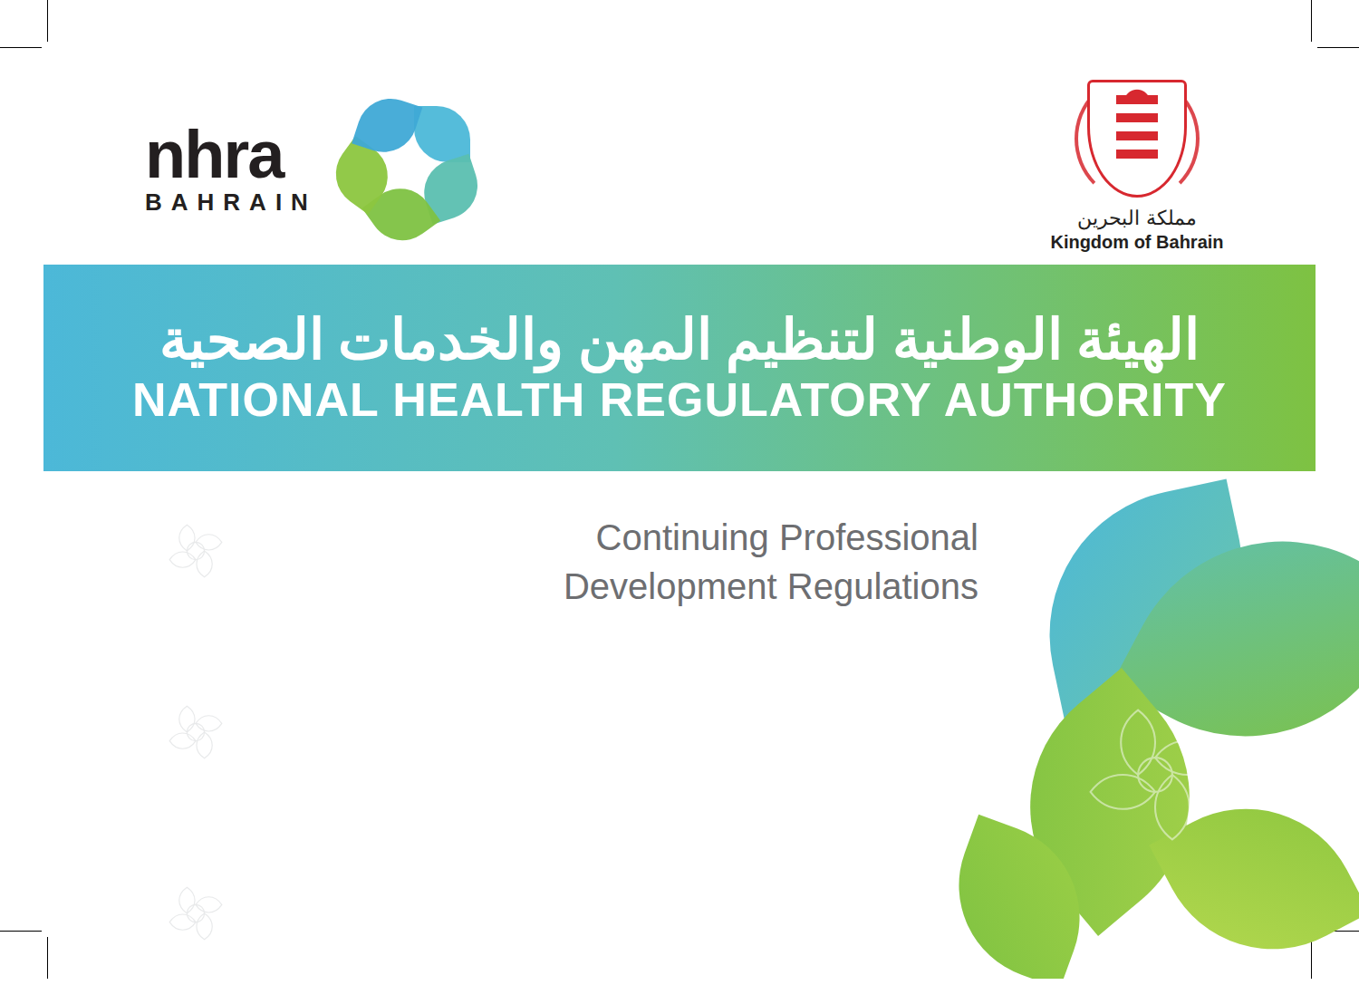nhra
BAHRAIN
مملكة البحرين
Kingdom of Bahrain
الهيئة الوطنية لتنظيم المهن والخدمات الصحية
NATIONAL HEALTH REGULATORY AUTHORITY
Continuing Professional
Development Regulations